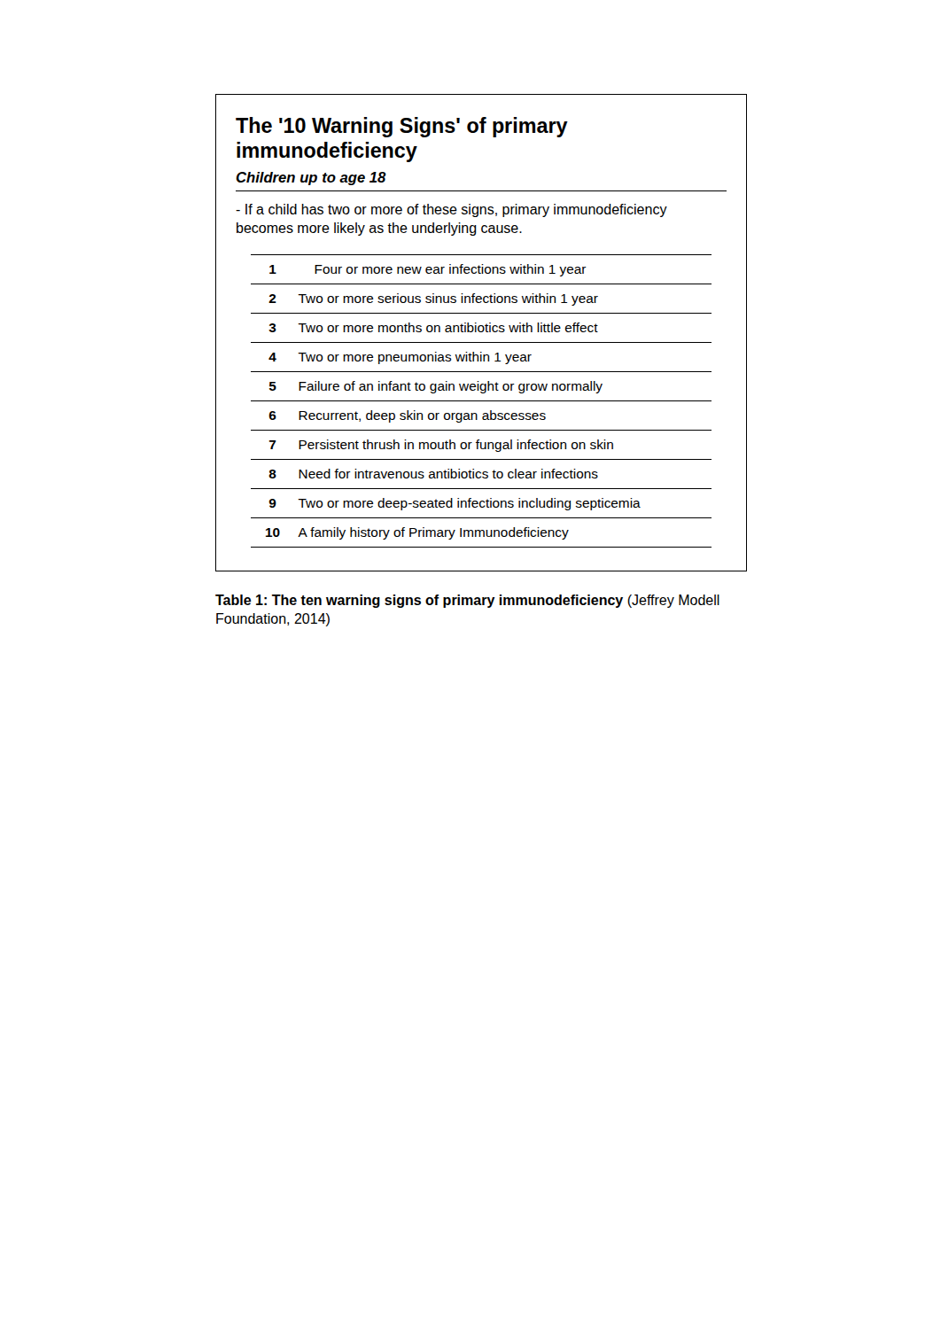The '10 Warning Signs' of primary immunodeficiency
Children up to age 18
- If a child has two or more of these signs, primary immunodeficiency becomes more likely as the underlying cause.
| 1 | Four or more new ear infections within 1 year |
| 2 | Two or more serious sinus infections within 1 year |
| 3 | Two or more months on antibiotics with little effect |
| 4 | Two or more pneumonias within 1 year |
| 5 | Failure of an infant to gain weight or grow normally |
| 6 | Recurrent, deep skin or organ abscesses |
| 7 | Persistent thrush in mouth or fungal infection on skin |
| 8 | Need for intravenous antibiotics to clear infections |
| 9 | Two or more deep-seated infections including septicemia |
| 10 | A family history of Primary Immunodeficiency |
Table 1: The ten warning signs of primary immunodeficiency (Jeffrey Modell Foundation, 2014)